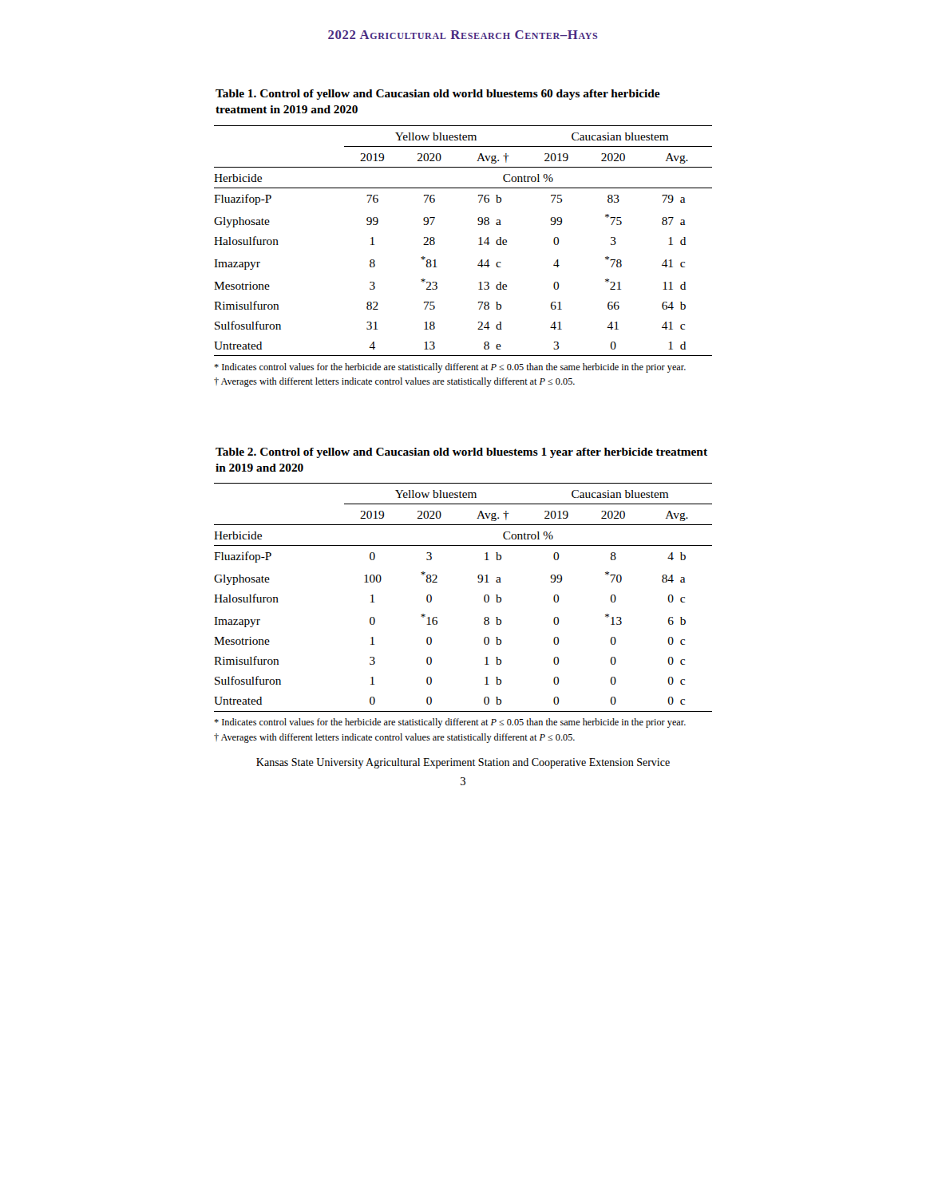2022 Agricultural Research Center–Hays
Table 1. Control of yellow and Caucasian old world bluestems 60 days after herbicide treatment in 2019 and 2020
| | Yellow bluestem | Caucasian bluestem |
| | 2019 | 2020 | Avg. † | 2019 | 2020 | Avg. |
| Herbicide | Control % |
| Fluazifop-P | 76 | 76 | 76 b | 75 | 83 | 79 a |
| Glyphosate | 99 | 97 | 98 a | 99 | * 75 | 87 a |
| Halosulfuron | 1 | 28 | 14 de | 0 | 3 | 1 d |
| Imazapyr | 8 | * 81 | 44 c | 4 | * 78 | 41 c |
| Mesotrione | 3 | * 23 | 13 de | 0 | * 21 | 11 d |
| Rimisulfuron | 82 | 75 | 78 b | 61 | 66 | 64 b |
| Sulfosulfuron | 31 | 18 | 24 d | 41 | 41 | 41 c |
| Untreated | 4 | 13 | 8 e | 3 | 0 | 1 d |
* Indicates control values for the herbicide are statistically different at P ≤ 0.05 than the same herbicide in the prior year.
† Averages with different letters indicate control values are statistically different at P ≤ 0.05.
Table 2. Control of yellow and Caucasian old world bluestems 1 year after herbicide treatment in 2019 and 2020
| | Yellow bluestem | Caucasian bluestem |
| | 2019 | 2020 | Avg. † | 2019 | 2020 | Avg. |
| Herbicide | Control % |
| Fluazifop-P | 0 | 3 | 1 b | 0 | 8 | 4 b |
| Glyphosate | 100 | * 82 | 91 a | 99 | * 70 | 84 a |
| Halosulfuron | 1 | 0 | 0 b | 0 | 0 | 0 c |
| Imazapyr | 0 | * 16 | 8 b | 0 | * 13 | 6 b |
| Mesotrione | 1 | 0 | 0 b | 0 | 0 | 0 c |
| Rimisulfuron | 3 | 0 | 1 b | 0 | 0 | 0 c |
| Sulfosulfuron | 1 | 0 | 1 b | 0 | 0 | 0 c |
| Untreated | 0 | 0 | 0 b | 0 | 0 | 0 c |
* Indicates control values for the herbicide are statistically different at P ≤ 0.05 than the same herbicide in the prior year.
† Averages with different letters indicate control values are statistically different at P ≤ 0.05.
Kansas State University Agricultural Experiment Station and Cooperative Extension Service
3